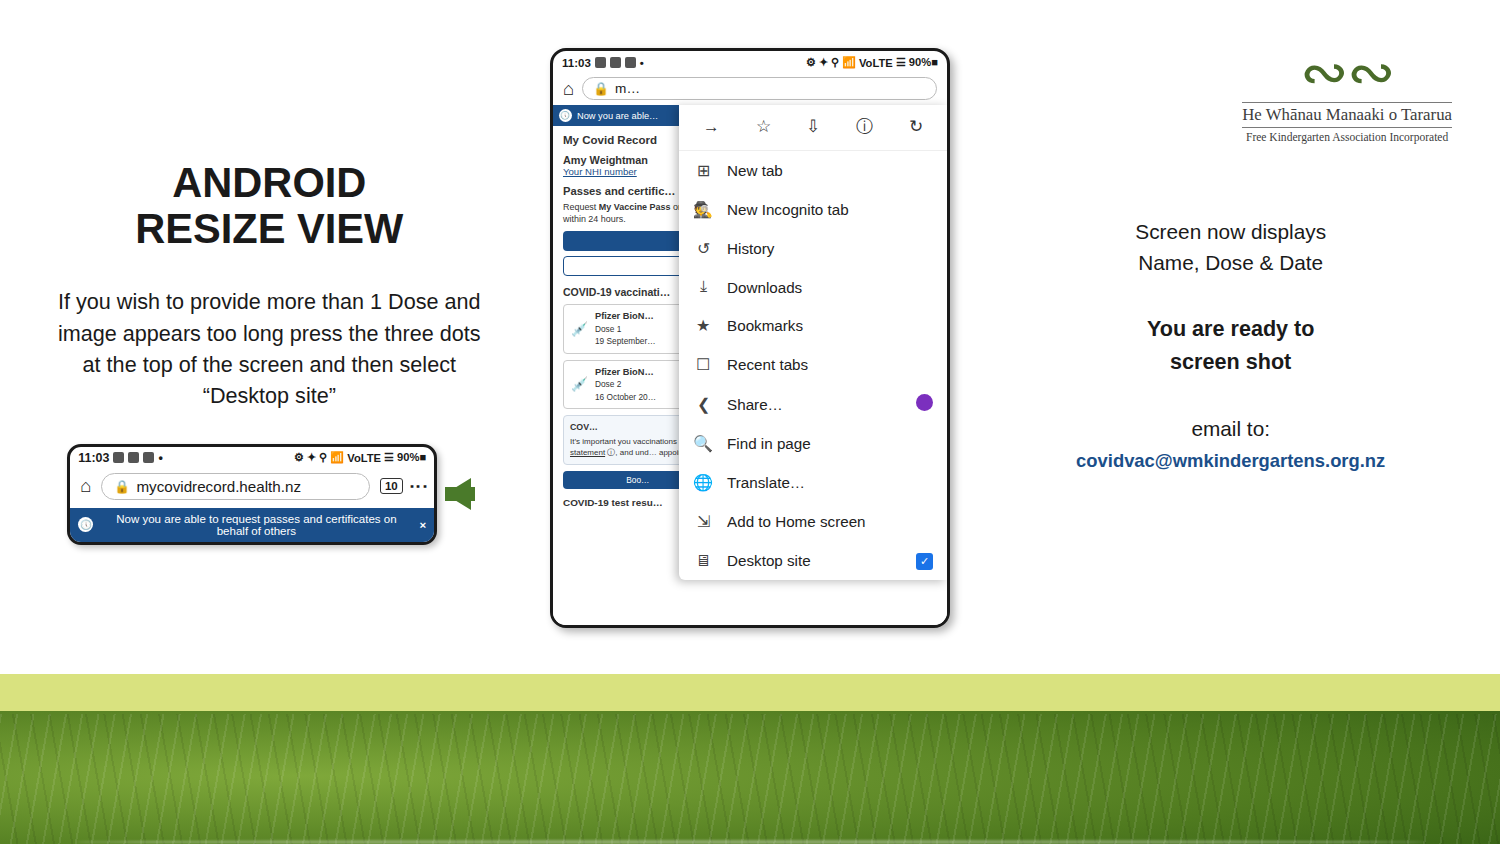∾∾
He Whānau Manaaki o Tararua
Free Kindergarten Association Incorporated
ANDROID
RESIZE VIEW
If you wish to provide more than 1 Dose and image appears too long press the three dots at the top of the screen and then select “Desktop site”
11:03 • ⚙ ✦ ⚲ 📶 VoLTE ☰ 90%■
⌂ 🔒 mycovidrecord.health.nz 10 ⋮
🕔 Now you are able to request passes and certificates on behalf of others ×
11:03 • ⚙ ✦ ⚲ 📶 VoLTE ☰ 90%■
⌂ 🔒 m…
🕔 Now you are able…
My Covid Record
Amy Weightman
Your NHI number
Passes and certific…
Request My Vaccine Pass or International Travel Vacci… will take 1-2 minutes and you within 24 hours.
Reque…
About…
COVID-19 vaccinati…
💉 Pfizer BioN…
Dose 1
19 September…
💉 Pfizer BioN…
Dose 2
16 October 20…
COV… It’s important you vaccinations as you h… already, y… You confirm you ha… statement ⓘ, and und… appointments will…
Boo…
COVID-19 test resu…
→ ☆ ⇩ ⓘ ↻
⊞ New tab
🕵 New Incognito tab
↺ History
⤓ Downloads
★ Bookmarks
☐ Recent tabs
❮ Share…
🔍 Find in page
🌐 Translate…
⇲ Add to Home screen
🖥 Desktop site ✓
Screen now displays
Name, Dose & Date
You are ready to
screen shot
email to:
covidvac@wmkindergartens.org.nz